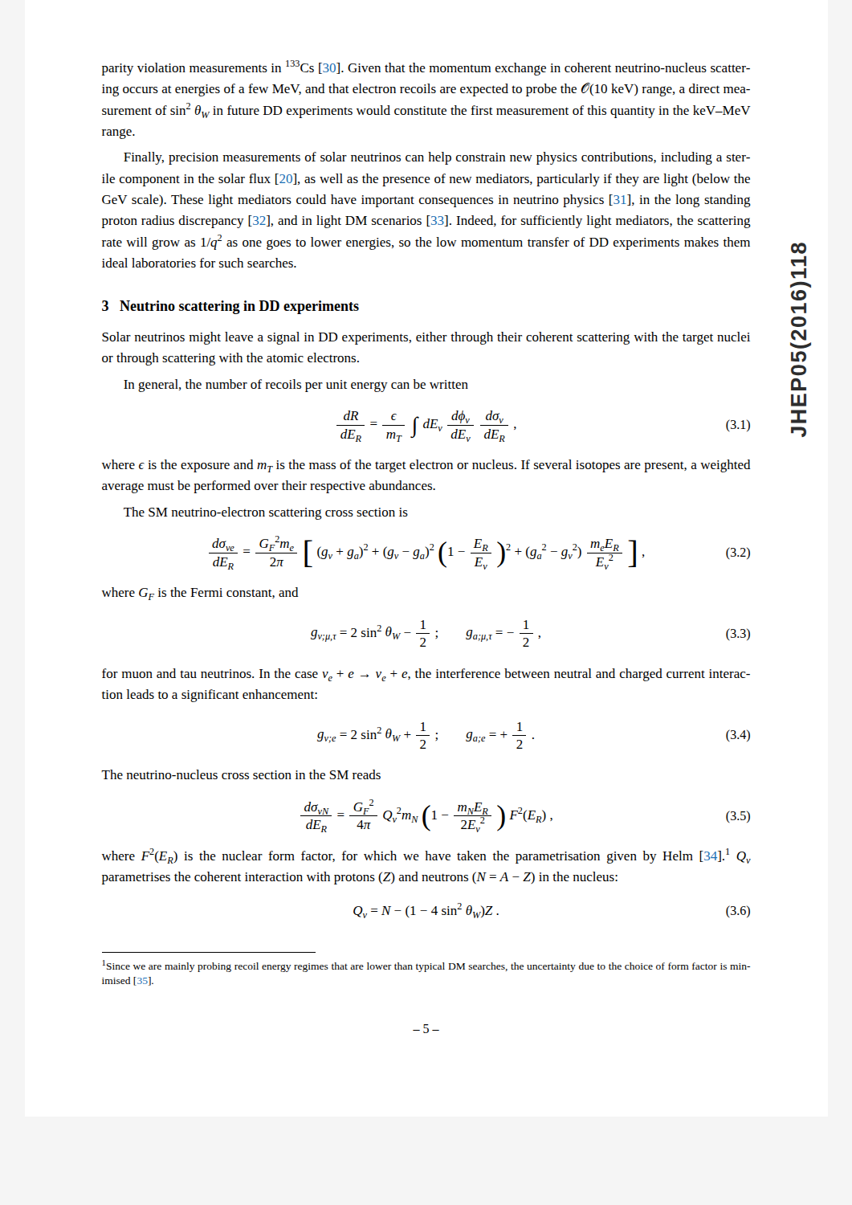JHEP05(2016)118
parity violation measurements in 133Cs [30]. Given that the momentum exchange in coherent neutrino-nucleus scattering occurs at energies of a few MeV, and that electron recoils are expected to probe the 𝒪(10 keV) range, a direct measurement of sin2 θW in future DD experiments would constitute the first measurement of this quantity in the keV–MeV range.
Finally, precision measurements of solar neutrinos can help constrain new physics contributions, including a sterile component in the solar flux [20], as well as the presence of new mediators, particularly if they are light (below the GeV scale). These light mediators could have important consequences in neutrino physics [31], in the long standing proton radius discrepancy [32], and in light DM scenarios [33]. Indeed, for sufficiently light mediators, the scattering rate will grow as 1/q2 as one goes to lower energies, so the low momentum transfer of DD experiments makes them ideal laboratories for such searches.
3 Neutrino scattering in DD experiments
Solar neutrinos might leave a signal in DD experiments, either through their coherent scattering with the target nuclei or through scattering with the atomic electrons.
In general, the number of recoils per unit energy can be written
dR dER = ϵmT ∫ dEν dϕν dEν dσν dER ,
(3.1)
where ϵ is the exposure and mT is the mass of the target electron or nucleus. If several isotopes are present, a weighted average must be performed over their respective abundances.
The SM neutrino-electron scattering cross section is
dσνe dER = GF2me 2π [ (gv + ga)2 + (gv − ga)2 (1 − ER Eν )2 + (ga2 − gv2) meER Eν2 ] ,
(3.2)
where GF is the Fermi constant, and
gv;μ,τ = 2 sin2 θW − 12 ; ga;μ,τ = − 12 ,
(3.3)
for muon and tau neutrinos. In the case νe + e → νe + e, the interference between neutral and charged current interaction leads to a significant enhancement:
gv;e = 2 sin2 θW + 12 ; ga;e = + 12 .
(3.4)
The neutrino-nucleus cross section in the SM reads
dσνN dER = GF24π Qv2mN (1 − mNER 2Eν2 ) F2(ER) ,
(3.5)
where F2(ER) is the nuclear form factor, for which we have taken the parametrisation given by Helm [34].1 Qv parametrises the coherent interaction with protons (Z) and neutrons (N = A − Z) in the nucleus:
Qv = N − (1 − 4 sin2 θW)Z .
(3.6)
1Since we are mainly probing recoil energy regimes that are lower than typical DM searches, the uncertainty due to the choice of form factor is minimised [35].
– 5 –